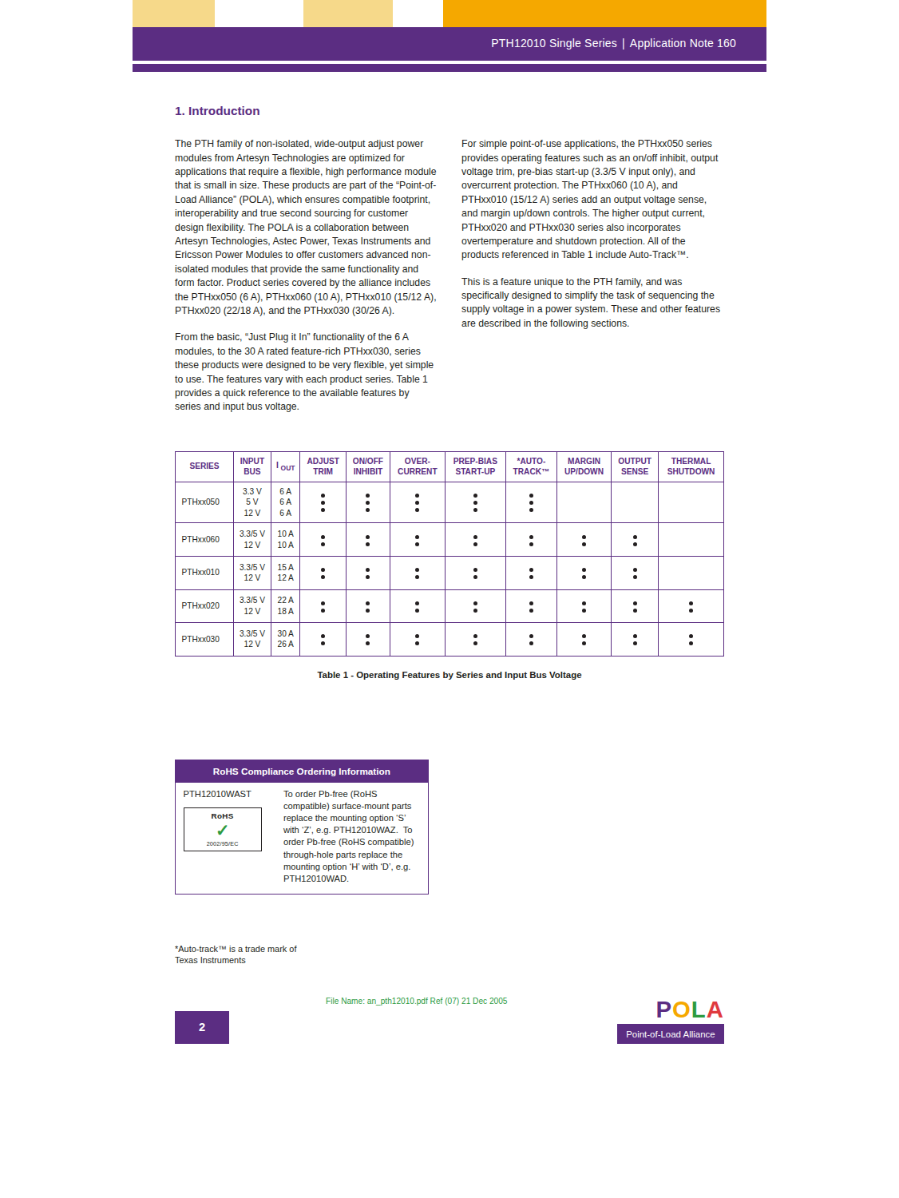PTH12010 Single Series | Application Note 160
1. Introduction
The PTH family of non-isolated, wide-output adjust power modules from Artesyn Technologies are optimized for applications that require a flexible, high performance module that is small in size. These products are part of the “Point-of-Load Alliance” (POLA), which ensures compatible footprint, interoperability and true second sourcing for customer design flexibility. The POLA is a collaboration between Artesyn Technologies, Astec Power, Texas Instruments and Ericsson Power Modules to offer customers advanced non-isolated modules that provide the same functionality and form factor. Product series covered by the alliance includes the PTHxx050 (6 A), PTHxx060 (10 A), PTHxx010 (15/12 A), PTHxx020 (22/18 A), and the PTHxx030 (30/26 A).
From the basic, “Just Plug it In” functionality of the 6 A modules, to the 30 A rated feature-rich PTHxx030, series these products were designed to be very flexible, yet simple to use. The features vary with each product series. Table 1 provides a quick reference to the available features by series and input bus voltage.
For simple point-of-use applications, the PTHxx050 series provides operating features such as an on/off inhibit, output voltage trim, pre-bias start-up (3.3/5 V input only), and overcurrent protection. The PTHxx060 (10 A), and PTHxx010 (15/12 A) series add an output voltage sense, and margin up/down controls. The higher output current, PTHxx020 and PTHxx030 series also incorporates overtemperature and shutdown protection. All of the products referenced in Table 1 include Auto-Track™.
This is a feature unique to the PTH family, and was specifically designed to simplify the task of sequencing the supply voltage in a power system. These and other features are described in the following sections.
| SERIES | INPUT BUS | I OUT | ADJUST TRIM | ON/OFF INHIBIT | OVER- CURRENT | PREP-BIAS START-UP | *AUTO- TRACK™ | MARGIN UP/DOWN | OUTPUT SENSE | THERMAL SHUTDOWN |
| --- | --- | --- | --- | --- | --- | --- | --- | --- | --- | --- |
| PTHxx050 | 3.3 V 5 V 12 V | 6 A 6 A 6 A | | | | | | | | |
| PTHxx060 | 3.3/5 V 12 V | 10 A 10 A | | | | | | | | |
| PTHxx010 | 3.3/5 V 12 V | 15 A 12 A | | | | | | | | |
| PTHxx020 | 3.3/5 V 12 V | 22 A 18 A | | | | | | | | |
| PTHxx030 | 3.3/5 V 12 V | 30 A 26 A | | | | | | | | |
Table 1 - Operating Features by Series and Input Bus Voltage
RoHS Compliance Ordering Information
PTH12010WAST
RoHS
✓
2002/95/EC
To order Pb-free (RoHS compatible) surface-mount parts replace the mounting option ‘S’ with ‘Z’, e.g. PTH12010WAZ. To order Pb-free (RoHS compatible) through-hole parts replace the mounting option ‘H’ with ‘D’, e.g. PTH12010WAD.
*Auto-track™ is a trade mark of
Texas Instruments
File Name: an_pth12010.pdf Ref (07) 21 Dec 2005
2
POLA
Point-of-Load Alliance